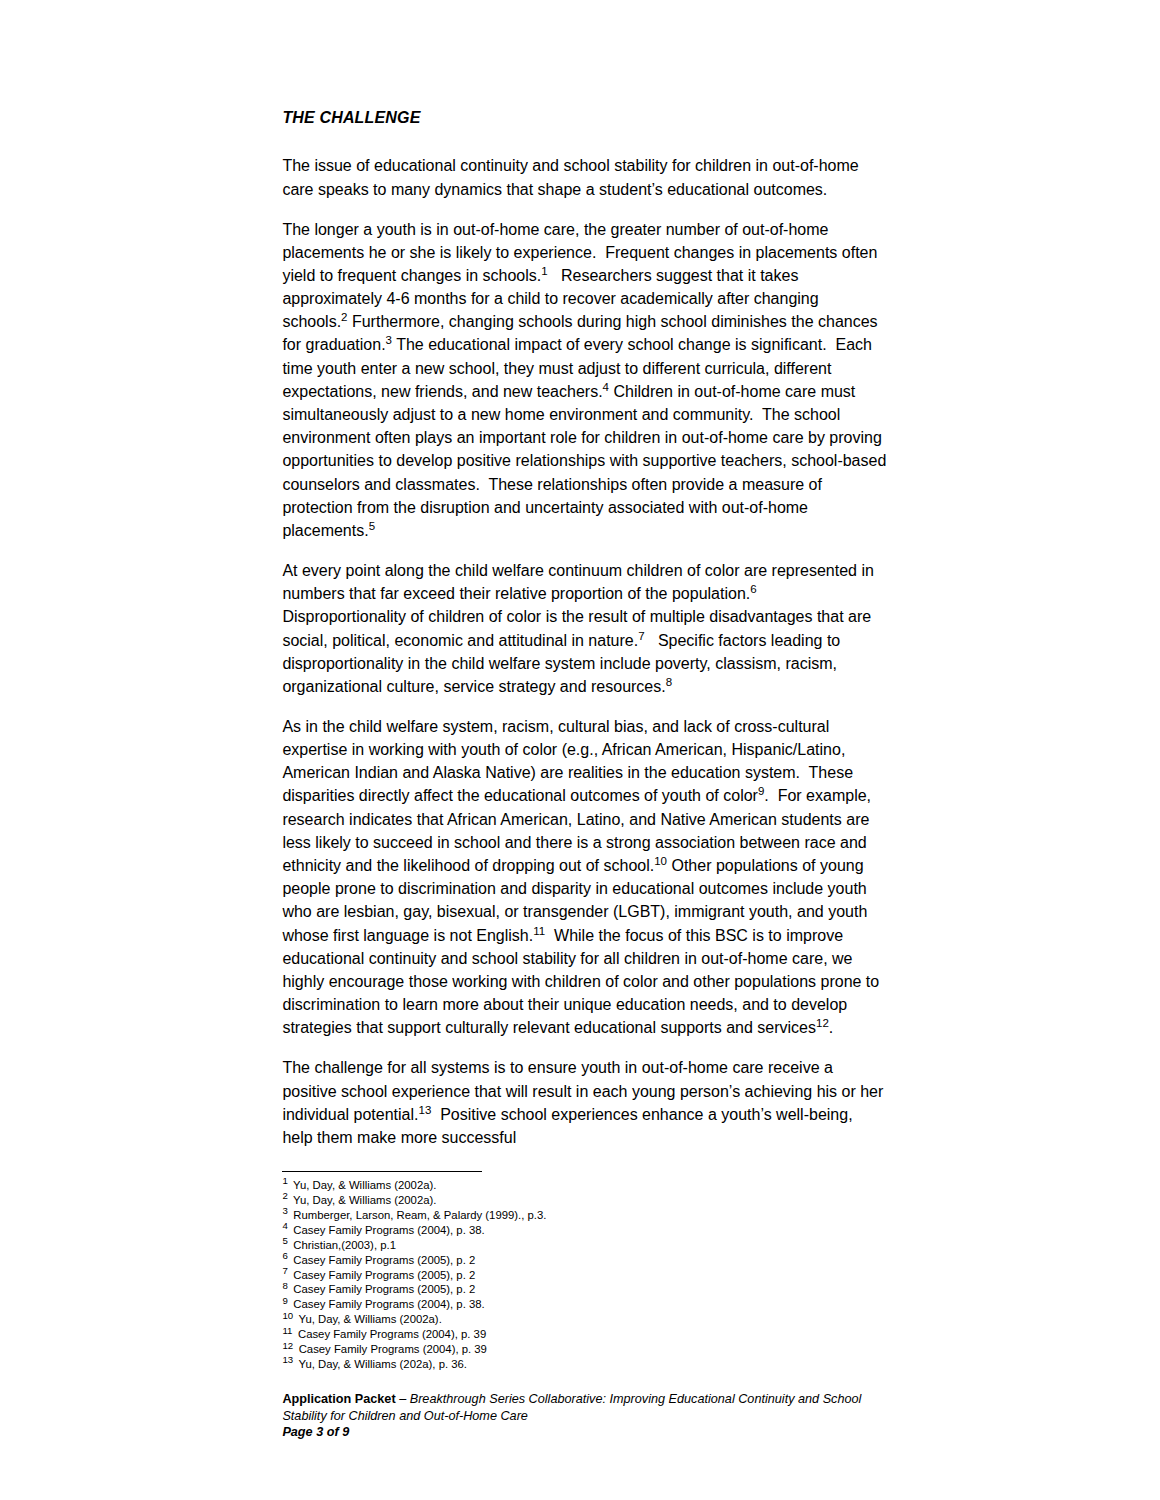THE CHALLENGE
The issue of educational continuity and school stability for children in out-of-home care speaks to many dynamics that shape a student’s educational outcomes.
The longer a youth is in out-of-home care, the greater number of out-of-home placements he or she is likely to experience. Frequent changes in placements often yield to frequent changes in schools.1 Researchers suggest that it takes approximately 4-6 months for a child to recover academically after changing schools.2 Furthermore, changing schools during high school diminishes the chances for graduation.3 The educational impact of every school change is significant. Each time youth enter a new school, they must adjust to different curricula, different expectations, new friends, and new teachers.4 Children in out-of-home care must simultaneously adjust to a new home environment and community. The school environment often plays an important role for children in out-of-home care by proving opportunities to develop positive relationships with supportive teachers, school-based counselors and classmates. These relationships often provide a measure of protection from the disruption and uncertainty associated with out-of-home placements.5
At every point along the child welfare continuum children of color are represented in numbers that far exceed their relative proportion of the population.6 Disproportionality of children of color is the result of multiple disadvantages that are social, political, economic and attitudinal in nature.7 Specific factors leading to disproportionality in the child welfare system include poverty, classism, racism, organizational culture, service strategy and resources.8
As in the child welfare system, racism, cultural bias, and lack of cross-cultural expertise in working with youth of color (e.g., African American, Hispanic/Latino, American Indian and Alaska Native) are realities in the education system. These disparities directly affect the educational outcomes of youth of color9. For example, research indicates that African American, Latino, and Native American students are less likely to succeed in school and there is a strong association between race and ethnicity and the likelihood of dropping out of school.10 Other populations of young people prone to discrimination and disparity in educational outcomes include youth who are lesbian, gay, bisexual, or transgender (LGBT), immigrant youth, and youth whose first language is not English.11 While the focus of this BSC is to improve educational continuity and school stability for all children in out-of-home care, we highly encourage those working with children of color and other populations prone to discrimination to learn more about their unique education needs, and to develop strategies that support culturally relevant educational supports and services12.
The challenge for all systems is to ensure youth in out-of-home care receive a positive school experience that will result in each young person’s achieving his or her individual potential.13 Positive school experiences enhance a youth’s well-being, help them make more successful
1 Yu, Day, & Williams (2002a).
2 Yu, Day, & Williams (2002a).
3 Rumberger, Larson, Ream, & Palardy (1999)., p.3.
4 Casey Family Programs (2004), p. 38.
5 Christian,(2003), p.1
6 Casey Family Programs (2005), p. 2
7 Casey Family Programs (2005), p. 2
8 Casey Family Programs (2005), p. 2
9 Casey Family Programs (2004), p. 38.
10 Yu, Day, & Williams (2002a).
11 Casey Family Programs (2004), p. 39
12 Casey Family Programs (2004), p. 39
13 Yu, Day, & Williams (202a), p. 36.
Application Packet – Breakthrough Series Collaborative: Improving Educational Continuity and School Stability for Children and Out-of-Home Care
Page 3 of 9